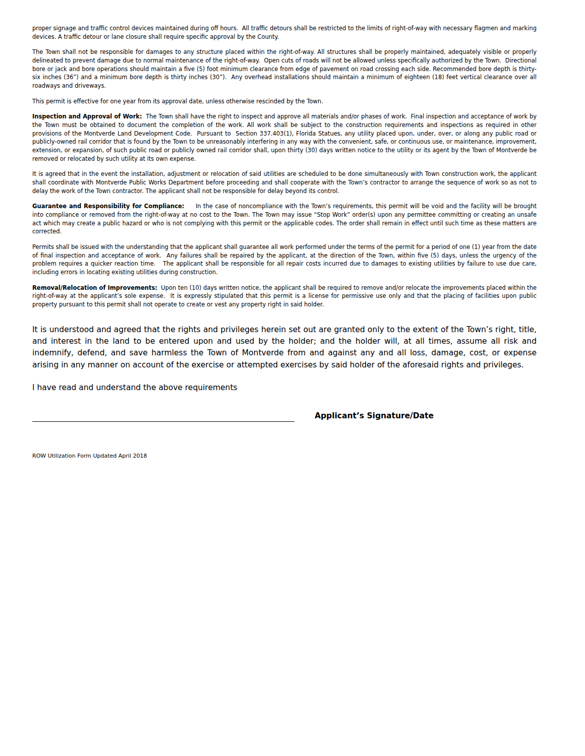proper signage and traffic control devices maintained during off hours. All traffic detours shall be restricted to the limits of right-of-way with necessary flagmen and marking devices. A traffic detour or lane closure shall require specific approval by the County.
The Town shall not be responsible for damages to any structure placed within the right-of-way. All structures shall be properly maintained, adequately visible or properly delineated to prevent damage due to normal maintenance of the right-of-way. Open cuts of roads will not be allowed unless specifically authorized by the Town. Directional bore or jack and bore operations should maintain a five (5) foot minimum clearance from edge of pavement on road crossing each side. Recommended bore depth is thirty-six inches (36”) and a minimum bore depth is thirty inches (30”). Any overhead installations should maintain a minimum of eighteen (18) feet vertical clearance over all roadways and driveways.
This permit is effective for one year from its approval date, unless otherwise rescinded by the Town.
Inspection and Approval of Work: The Town shall have the right to inspect and approve all materials and/or phases of work. Final inspection and acceptance of work by the Town must be obtained to document the completion of the work. All work shall be subject to the construction requirements and inspections as required in other provisions of the Montverde Land Development Code. Pursuant to Section 337.403(1), Florida Statues, any utility placed upon, under, over, or along any public road or publicly-owned rail corridor that is found by the Town to be unreasonably interfering in any way with the convenient, safe, or continuous use, or maintenance, improvement, extension, or expansion, of such public road or publicly owned rail corridor shall, upon thirty (30) days written notice to the utility or its agent by the Town of Montverde be removed or relocated by such utility at its own expense.
It is agreed that in the event the installation, adjustment or relocation of said utilities are scheduled to be done simultaneously with Town construction work, the applicant shall coordinate with Montverde Public Works Department before proceeding and shall cooperate with the Town’s contractor to arrange the sequence of work so as not to delay the work of the Town contractor. The applicant shall not be responsible for delay beyond its control.
Guarantee and Responsibility for Compliance: In the case of noncompliance with the Town’s requirements, this permit will be void and the facility will be brought into compliance or removed from the right-of-way at no cost to the Town. The Town may issue “Stop Work” order(s) upon any permittee committing or creating an unsafe act which may create a public hazard or who is not complying with this permit or the applicable codes. The order shall remain in effect until such time as these matters are corrected.
Permits shall be issued with the understanding that the applicant shall guarantee all work performed under the terms of the permit for a period of one (1) year from the date of final inspection and acceptance of work. Any failures shall be repaired by the applicant, at the direction of the Town, within five (5) days, unless the urgency of the problem requires a quicker reaction time. The applicant shall be responsible for all repair costs incurred due to damages to existing utilities by failure to use due care, including errors in locating existing utilities during construction.
Removal/Relocation of Improvements: Upon ten (10) days written notice, the applicant shall be required to remove and/or relocate the improvements placed within the right-of-way at the applicant’s sole expense. It is expressly stipulated that this permit is a license for permissive use only and that the placing of facilities upon public property pursuant to this permit shall not operate to create or vest any property right in said holder.
It is understood and agreed that the rights and privileges herein set out are granted only to the extent of the Town’s right, title, and interest in the land to be entered upon and used by the holder; and the holder will, at all times, assume all risk and indemnify, defend, and save harmless the Town of Montverde from and against any and all loss, damage, cost, or expense arising in any manner on account of the exercise or attempted exercises by said holder of the aforesaid rights and privileges.
I have read and understand the above requirements
Applicant’s Signature/Date
ROW Utilization Form Updated April 2018